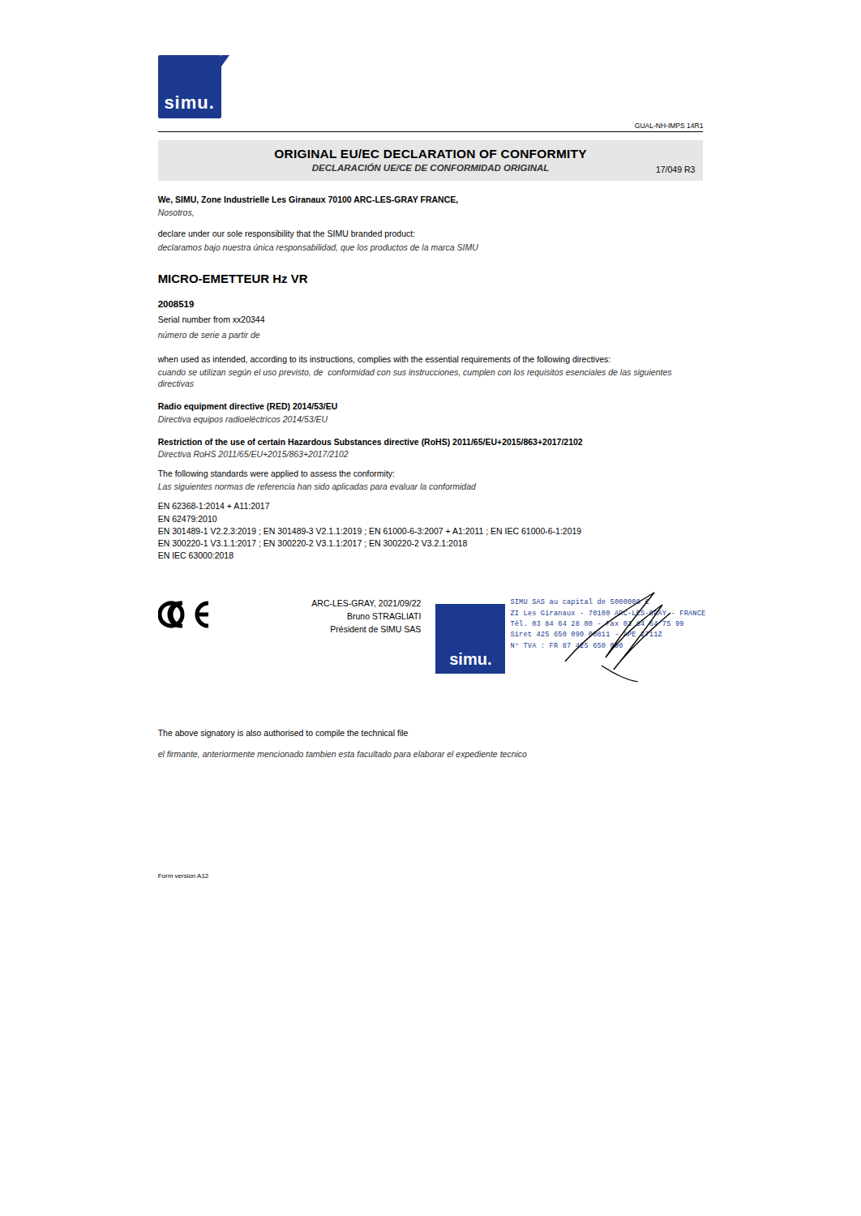simu.
GUAL-NH-IMPS 14R1
ORIGINAL EU/EC DECLARATION OF CONFORMITY
DECLARACIÓN UE/CE DE CONFORMIDAD ORIGINAL
17/049 R3
We, SIMU, Zone Industrielle Les Giranaux 70100 ARC-LES-GRAY FRANCE,
Nosotros,
declare under our sole responsibility that the SIMU branded product:
declaramos bajo nuestra única responsabilidad, que los productos de la marca SIMU
MICRO-EMETTEUR Hz VR
2008519
Serial number from xx20344
número de serie a partir de
when used as intended, according to its instructions, complies with the essential requirements of the following directives:
cuando se utilizan según el uso previsto, de conformidad con sus instrucciones, cumplen con los requisitos esenciales de las siguientes directivas
Radio equipment directive (RED) 2014/53/EU
Directiva equipos radioeléctricos 2014/53/EU
Restriction of the use of certain Hazardous Substances directive (RoHS) 2011/65/EU+2015/863+2017/2102
Directiva RoHS 2011/65/EU+2015/863+2017/2102
The following standards were applied to assess the conformity:
Las siguientes normas de referencia han sido aplicadas para evaluar la conformidad
EN 62368‑1:2014 + A11:2017
EN 62479:2010
EN 301489‑1 V2.2.3:2019 ; EN 301489‑3 V2.1.1:2019 ; EN 61000‑6‑3:2007 + A1:2011 ; EN IEC 61000‑6‑1:2019
EN 300220‑1 V3.1.1:2017 ; EN 300220‑2 V3.1.1:2017 ; EN 300220‑2 V3.2.1:2018
EN IEC 63000:2018
ARC-LES-GRAY, 2021/09/22
Bruno STRAGLIATI
Président de SIMU SAS
simu.
SIMU SAS au capital de 5000000 €
ZI Les Giranaux - 70100 ARC-LES-GRAY - FRANCE
Tél. 03 84 64 28 00 - Fax 03 84 64 75 99
Siret 425 650 090 00811 - APE 2711Z
N° TVA : FR 87 425 650 090
The above signatory is also authorised to compile the technical file
el firmante, anteriormente mencionado tambien esta facultado para elaborar el expediente tecnico
Form version A12